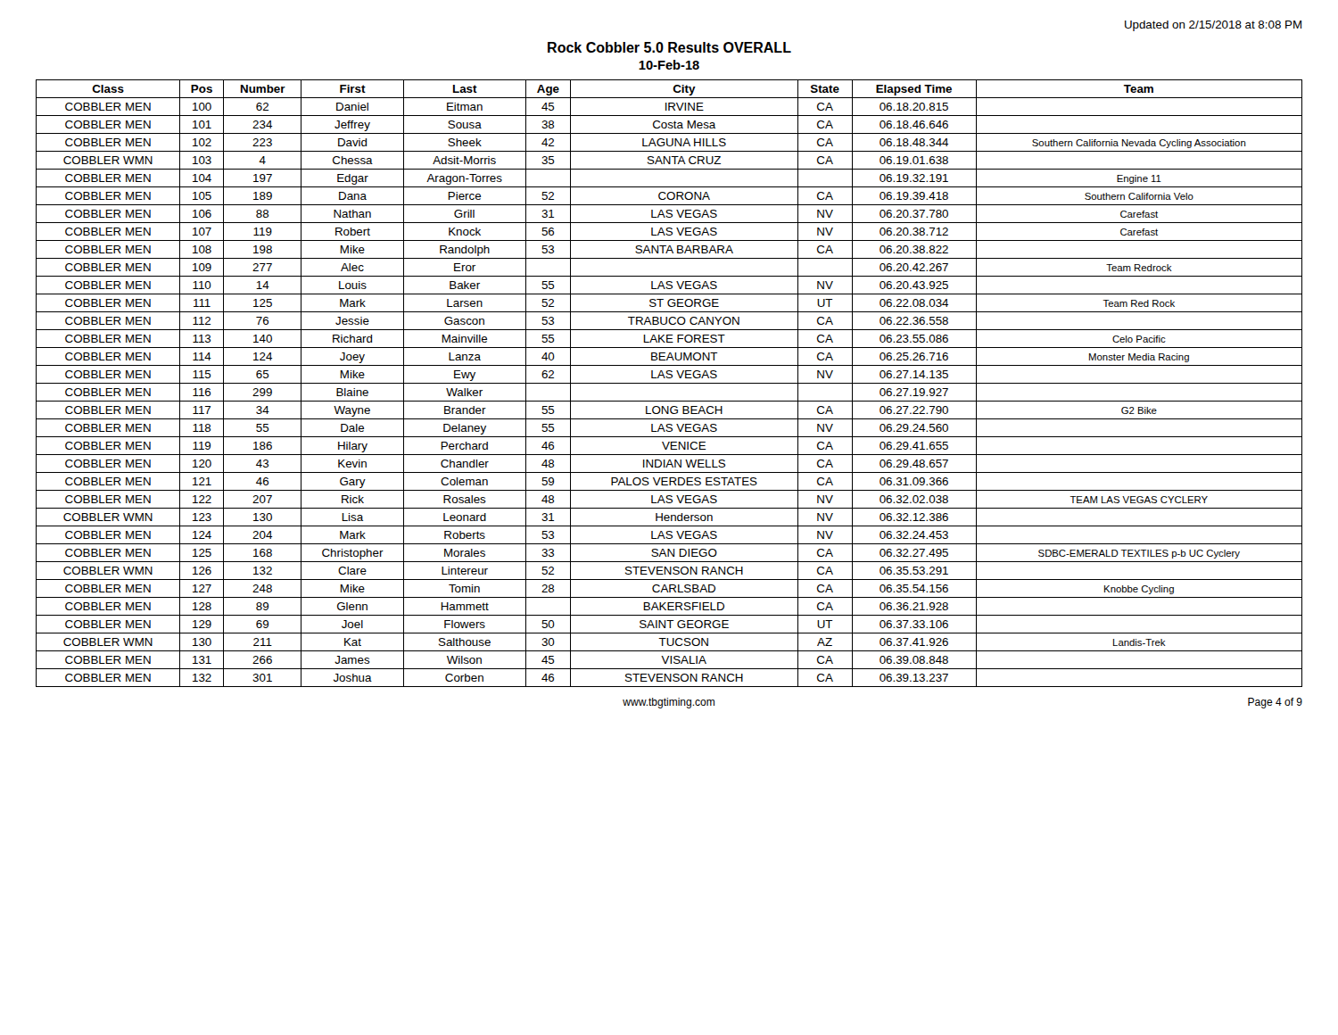Updated on 2/15/2018 at 8:08 PM
Rock Cobbler 5.0 Results OVERALL
10-Feb-18
| Class | Pos | Number | First | Last | Age | City | State | Elapsed Time | Team |
| --- | --- | --- | --- | --- | --- | --- | --- | --- | --- |
| COBBLER MEN | 100 | 62 | Daniel | Eitman | 45 | IRVINE | CA | 06.18.20.815 | |
| COBBLER MEN | 101 | 234 | Jeffrey | Sousa | 38 | Costa Mesa | CA | 06.18.46.646 | |
| COBBLER MEN | 102 | 223 | David | Sheek | 42 | LAGUNA HILLS | CA | 06.18.48.344 | Southern California Nevada Cycling Association |
| COBBLER WMN | 103 | 4 | Chessa | Adsit-Morris | 35 | SANTA CRUZ | CA | 06.19.01.638 | |
| COBBLER MEN | 104 | 197 | Edgar | Aragon-Torres | | | | 06.19.32.191 | Engine 11 |
| COBBLER MEN | 105 | 189 | Dana | Pierce | 52 | CORONA | CA | 06.19.39.418 | Southern California Velo |
| COBBLER MEN | 106 | 88 | Nathan | Grill | 31 | LAS VEGAS | NV | 06.20.37.780 | Carefast |
| COBBLER MEN | 107 | 119 | Robert | Knock | 56 | LAS VEGAS | NV | 06.20.38.712 | Carefast |
| COBBLER MEN | 108 | 198 | Mike | Randolph | 53 | SANTA BARBARA | CA | 06.20.38.822 | |
| COBBLER MEN | 109 | 277 | Alec | Eror | | | | 06.20.42.267 | Team Redrock |
| COBBLER MEN | 110 | 14 | Louis | Baker | 55 | LAS VEGAS | NV | 06.20.43.925 | |
| COBBLER MEN | 111 | 125 | Mark | Larsen | 52 | ST GEORGE | UT | 06.22.08.034 | Team Red Rock |
| COBBLER MEN | 112 | 76 | Jessie | Gascon | 53 | TRABUCO CANYON | CA | 06.22.36.558 | |
| COBBLER MEN | 113 | 140 | Richard | Mainville | 55 | LAKE FOREST | CA | 06.23.55.086 | Celo Pacific |
| COBBLER MEN | 114 | 124 | Joey | Lanza | 40 | BEAUMONT | CA | 06.25.26.716 | Monster Media Racing |
| COBBLER MEN | 115 | 65 | Mike | Ewy | 62 | LAS VEGAS | NV | 06.27.14.135 | |
| COBBLER MEN | 116 | 299 | Blaine | Walker | | | | 06.27.19.927 | |
| COBBLER MEN | 117 | 34 | Wayne | Brander | 55 | LONG BEACH | CA | 06.27.22.790 | G2 Bike |
| COBBLER MEN | 118 | 55 | Dale | Delaney | 55 | LAS VEGAS | NV | 06.29.24.560 | |
| COBBLER MEN | 119 | 186 | Hilary | Perchard | 46 | VENICE | CA | 06.29.41.655 | |
| COBBLER MEN | 120 | 43 | Kevin | Chandler | 48 | INDIAN WELLS | CA | 06.29.48.657 | |
| COBBLER MEN | 121 | 46 | Gary | Coleman | 59 | PALOS VERDES ESTATES | CA | 06.31.09.366 | |
| COBBLER MEN | 122 | 207 | Rick | Rosales | 48 | LAS VEGAS | NV | 06.32.02.038 | TEAM LAS VEGAS CYCLERY |
| COBBLER WMN | 123 | 130 | Lisa | Leonard | 31 | Henderson | NV | 06.32.12.386 | |
| COBBLER MEN | 124 | 204 | Mark | Roberts | 53 | LAS VEGAS | NV | 06.32.24.453 | |
| COBBLER MEN | 125 | 168 | Christopher | Morales | 33 | SAN DIEGO | CA | 06.32.27.495 | SDBC-EMERALD TEXTILES p-b UC Cyclery |
| COBBLER WMN | 126 | 132 | Clare | Lintereur | 52 | STEVENSON RANCH | CA | 06.35.53.291 | |
| COBBLER MEN | 127 | 248 | Mike | Tomin | 28 | CARLSBAD | CA | 06.35.54.156 | Knobbe Cycling |
| COBBLER MEN | 128 | 89 | Glenn | Hammett | | BAKERSFIELD | CA | 06.36.21.928 | |
| COBBLER MEN | 129 | 69 | Joel | Flowers | 50 | SAINT GEORGE | UT | 06.37.33.106 | |
| COBBLER WMN | 130 | 211 | Kat | Salthouse | 30 | TUCSON | AZ | 06.37.41.926 | Landis-Trek |
| COBBLER MEN | 131 | 266 | James | Wilson | 45 | VISALIA | CA | 06.39.08.848 | |
| COBBLER MEN | 132 | 301 | Joshua | Corben | 46 | STEVENSON RANCH | CA | 06.39.13.237 | |
www.tbgtiming.com
Page 4 of 9